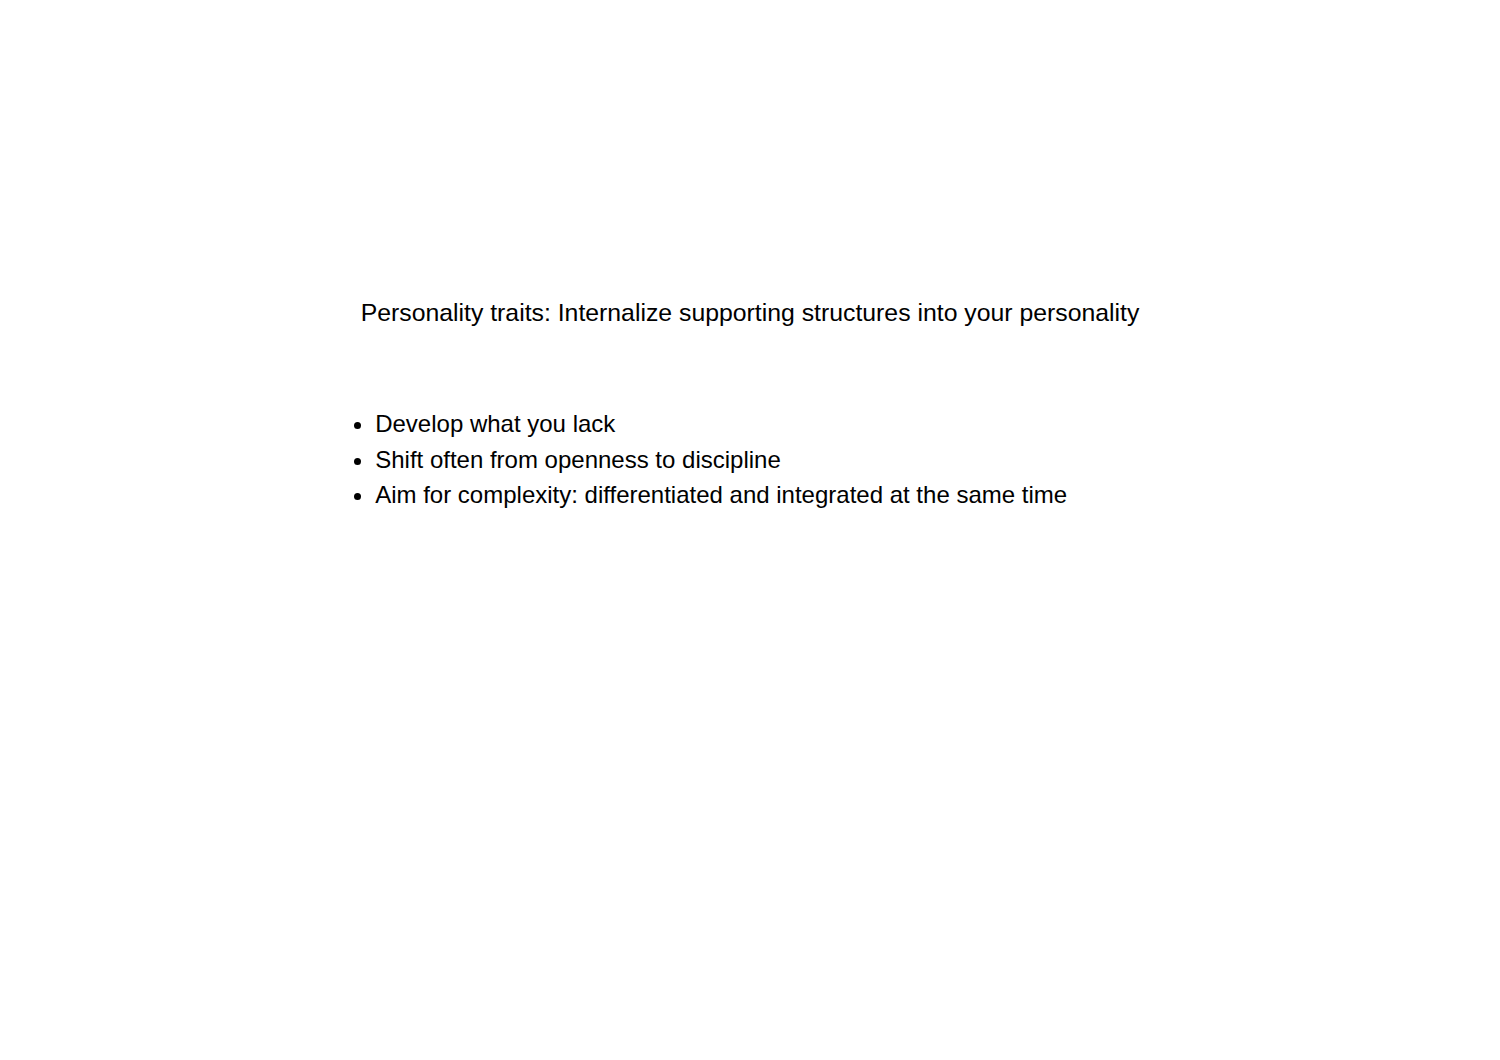Personality traits: Internalize supporting structures into your personality
Develop what you lack
Shift often from openness to discipline
Aim for complexity: differentiated and integrated at the same time